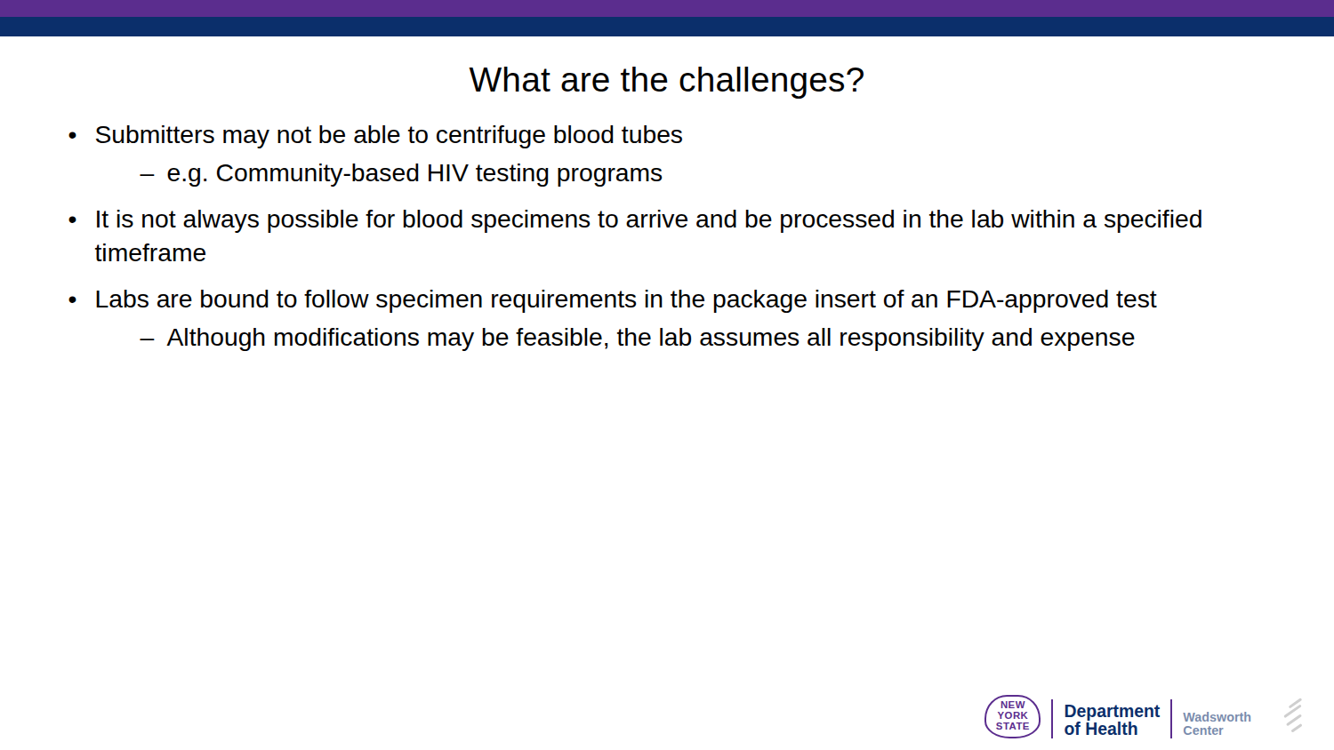What are the challenges?
Submitters may not be able to centrifuge blood tubes
e.g. Community-based HIV testing programs
It is not always possible for blood specimens to arrive and be processed in the lab within a specified timeframe
Labs are bound to follow specimen requirements in the package insert of an FDA-approved test
Although modifications may be feasible, the lab assumes all responsibility and expense
NEW
YORK
STATE
Department
of Health
Wadsworth
Center